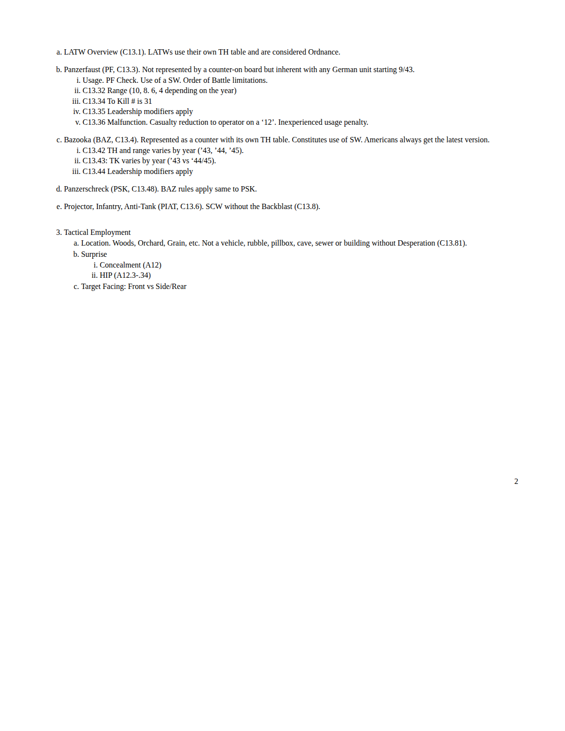LATW Overview (C13.1). LATWs use their own TH table and are considered Ordnance.
Panzerfaust (PF, C13.3). Not represented by a counter-on board but inherent with any German unit starting 9/43.
Usage. PF Check. Use of a SW. Order of Battle limitations.
C13.32 Range (10, 8. 6, 4 depending on the year)
C13.34 To Kill # is 31
C13.35 Leadership modifiers apply
C13.36 Malfunction. Casualty reduction to operator on a ‘12’. Inexperienced usage penalty.
Bazooka (BAZ, C13.4). Represented as a counter with its own TH table. Constitutes use of SW. Americans always get the latest version.
C13.42 TH and range varies by year (’43, ’44, ’45).
C13.43: TK varies by year (’43 vs ‘44/45).
C13.44 Leadership modifiers apply
Panzerschreck (PSK, C13.48). BAZ rules apply same to PSK.
Projector, Infantry, Anti-Tank (PIAT, C13.6). SCW without the Backblast (C13.8).
Tactical Employment
Location. Woods, Orchard, Grain, etc. Not a vehicle, rubble, pillbox, cave, sewer or building without Desperation (C13.81).
Surprise
Concealment (A12)
HIP (A12.3-.34)
Target Facing: Front vs Side/Rear
2